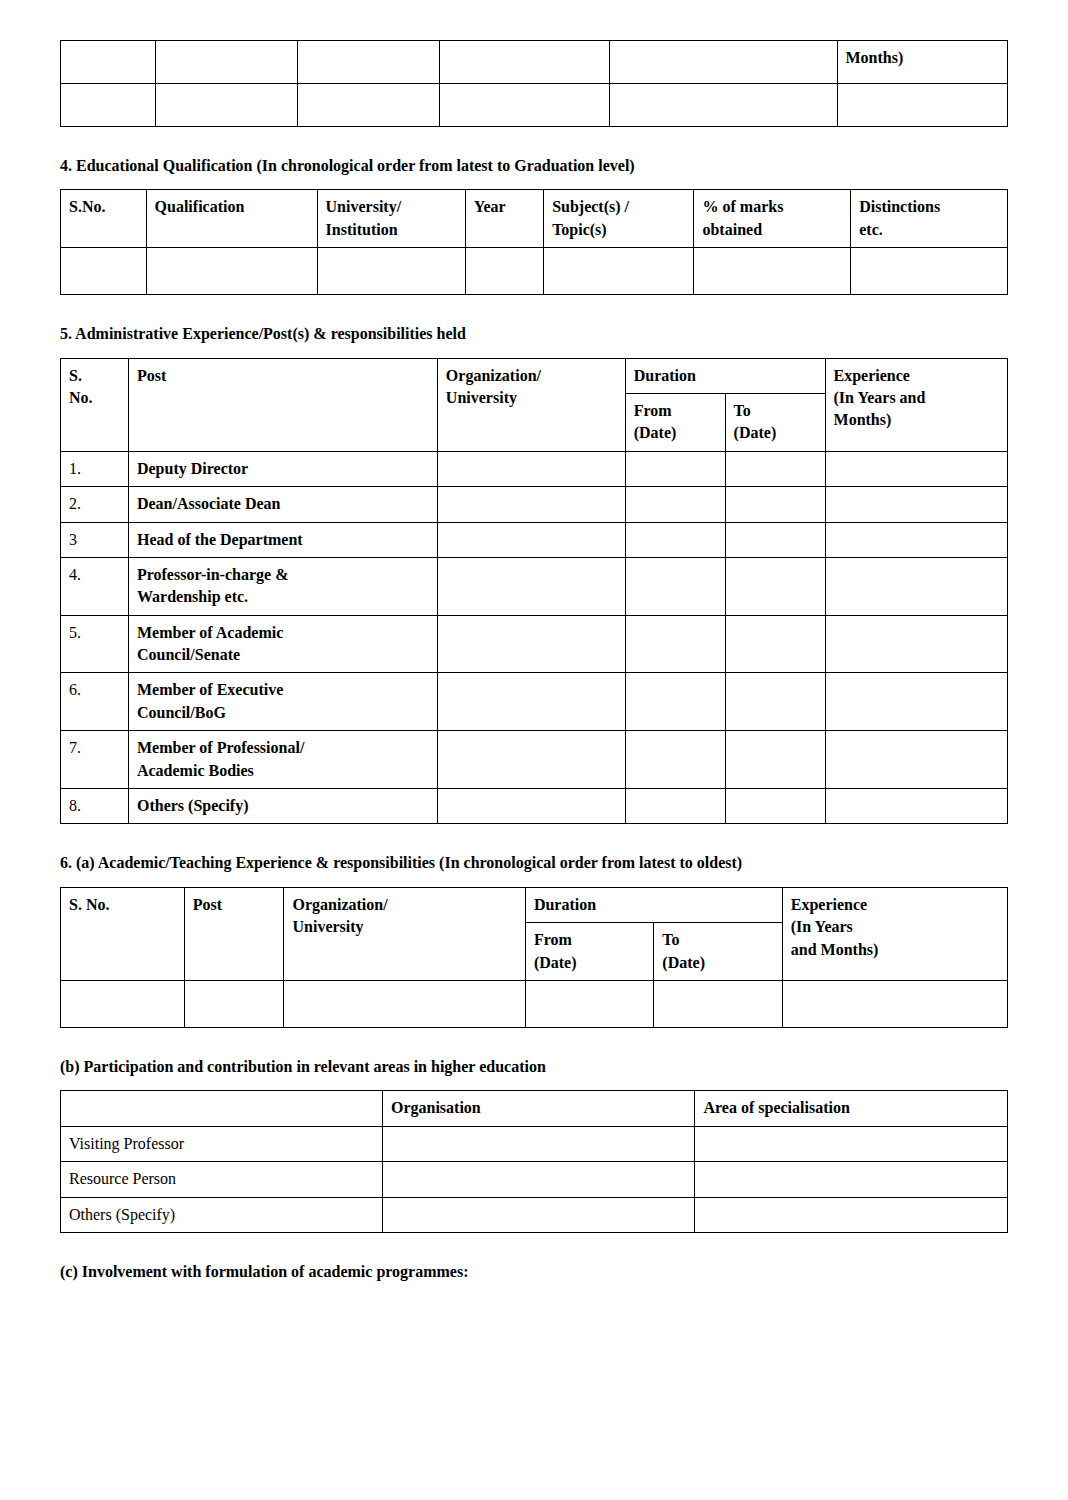| | | | | | Months) |
4. Educational Qualification (In chronological order from latest to Graduation level)
| S.No. | Qualification | University/ Institution | Year | Subject(s) / Topic(s) | % of marks obtained | Distinctions etc. |
| --- | --- | --- | --- | --- | --- | --- |
5. Administrative Experience/Post(s) & responsibilities held
| S. No. | Post | Organization/ University | Duration | Experience (In Years and Months) |
| --- | --- | --- | --- | --- |
| From (Date) | To (Date) |
| 1. | Deputy Director | | | | |
| 2. | Dean/Associate Dean | | | | |
| 3 | Head of the Department | | | | |
| 4. | Professor-in-charge & Wardenship etc. | | | | |
| 5. | Member of Academic Council/Senate | | | | |
| 6. | Member of Executive Council/BoG | | | | |
| 7. | Member of Professional/ Academic Bodies | | | | |
| 8. | Others (Specify) | | | | |
6. (a) Academic/Teaching Experience & responsibilities (In chronological order from latest to oldest)
| S. No. | Post | Organization/ University | Duration | Experience (In Years and Months) |
| --- | --- | --- | --- | --- |
| From (Date) | To (Date) |
(b) Participation and contribution in relevant areas in higher education
| | Organisation | Area of specialisation |
| --- | --- | --- |
| Visiting Professor | | |
| Resource Person | | |
| Others (Specify) | | |
(c) Involvement with formulation of academic programmes: